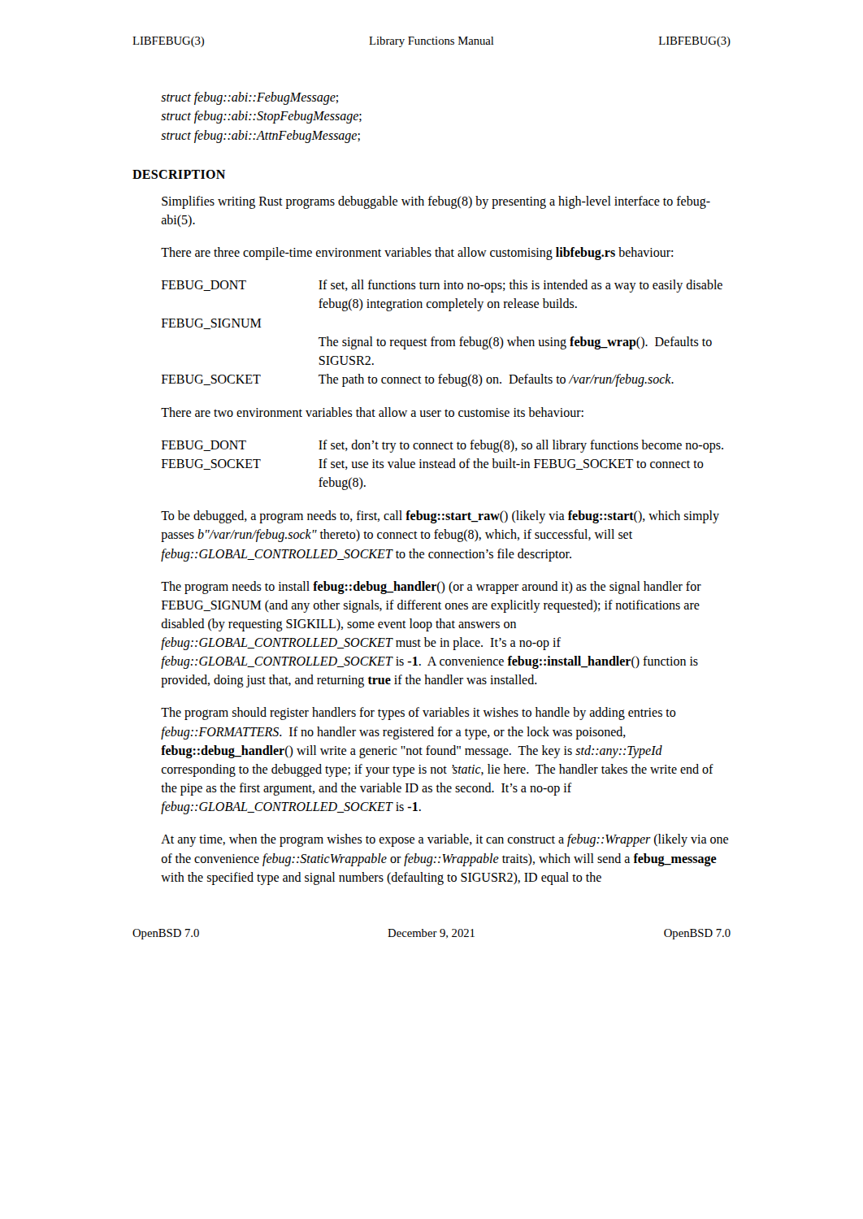LIBFEBUG(3)
Library Functions Manual
LIBFEBUG(3)
struct febug::abi::FebugMessage;
struct febug::abi::StopFebugMessage;
struct febug::abi::AttnFebugMessage;
Description
Simplifies writing Rust programs debuggable with febug(8) by presenting a high-level interface to febug-abi(5).
There are three compile-time environment variables that allow customising libfebug.rs behaviour:
FEBUG_DONT
If set, all functions turn into no-ops; this is intended as a way to easily disable febug(8) integration completely on release builds.
FEBUG_SIGNUM
The signal to request from febug(8) when using febug_wrap(). Defaults to SIGUSR2.
FEBUG_SOCKET
The path to connect to febug(8) on. Defaults to /var/run/febug.sock.
There are two environment variables that allow a user to customise its behaviour:
FEBUG_DONT
If set, don’t try to connect to febug(8), so all library functions become no-ops.
FEBUG_SOCKET
If set, use its value instead of the built-in FEBUG_SOCKET to connect to febug(8).
To be debugged, a program needs to, first, call febug::start_raw() (likely via febug::start(), which simply passes b"/var/run/febug.sock" thereto) to connect to febug(8), which, if successful, will set febug::GLOBAL_CONTROLLED_SOCKET to the connection’s file descriptor.
The program needs to install febug::debug_handler() (or a wrapper around it) as the signal handler for FEBUG_SIGNUM (and any other signals, if different ones are explicitly requested); if notifications are disabled (by requesting SIGKILL), some event loop that answers on febug::GLOBAL_CONTROLLED_SOCKET must be in place. It’s a no-op if febug::GLOBAL_CONTROLLED_SOCKET is -1. A convenience febug::install_handler() function is provided, doing just that, and returning true if the handler was installed.
The program should register handlers for types of variables it wishes to handle by adding entries to febug::FORMATTERS. If no handler was registered for a type, or the lock was poisoned, febug::debug_handler() will write a generic "not found" message. The key is std::any::TypeId corresponding to the debugged type; if your type is not ’static, lie here. The handler takes the write end of the pipe as the first argument, and the variable ID as the second. It’s a no-op if febug::GLOBAL_CONTROLLED_SOCKET is -1.
At any time, when the program wishes to expose a variable, it can construct a febug::Wrapper (likely via one of the convenience febug::StaticWrappable or febug::Wrappable traits), which will send a febug_message with the specified type and signal numbers (defaulting to SIGUSR2), ID equal to the
OpenBSD 7.0
December 9, 2021
OpenBSD 7.0